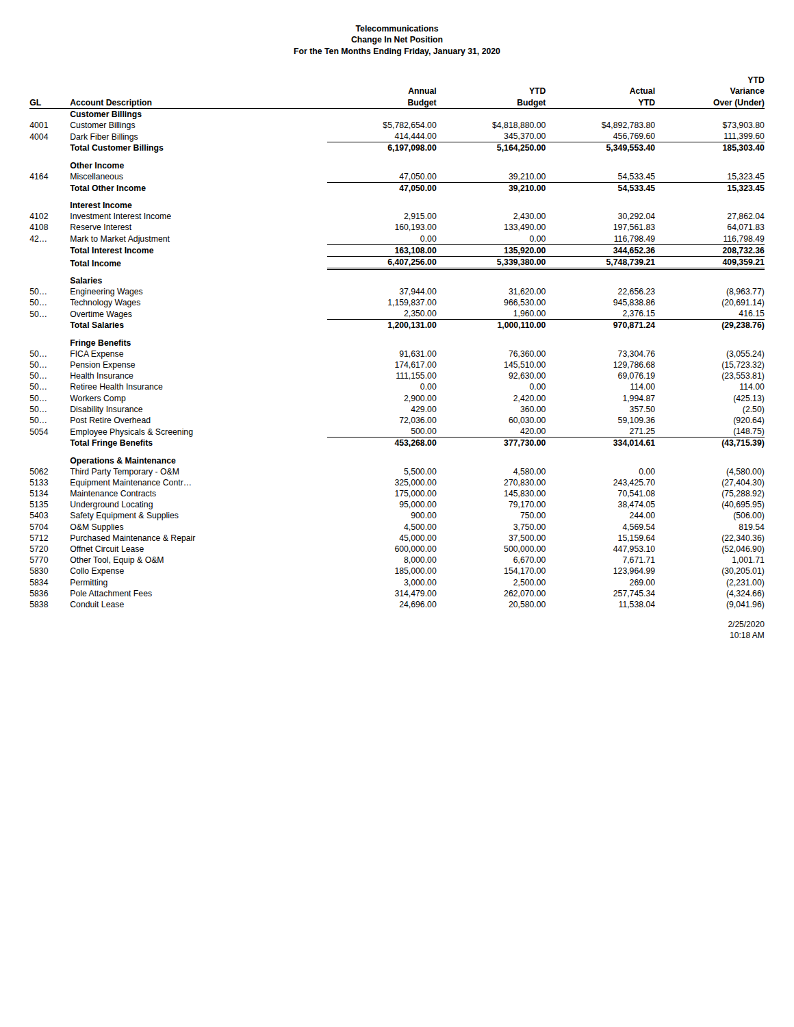Telecommunications
Change In Net Position
For the Ten Months Ending Friday, January 31, 2020
| | | | | | YTD |
| --- | --- | --- | --- | --- | --- |
| | | Annual | YTD | Actual | Variance |
| GL | Account Description | Budget | Budget | YTD | Over (Under) |
| | Customer Billings | | | | |
| 4001 | Customer Billings | $5,782,654.00 | $4,818,880.00 | $4,892,783.80 | $73,903.80 |
| 4004 | Dark Fiber Billings | 414,444.00 | 345,370.00 | 456,769.60 | 111,399.60 |
| | Total Customer Billings | 6,197,098.00 | 5,164,250.00 | 5,349,553.40 | 185,303.40 |
| | Other Income | | | | |
| 4164 | Miscellaneous | 47,050.00 | 39,210.00 | 54,533.45 | 15,323.45 |
| | Total Other Income | 47,050.00 | 39,210.00 | 54,533.45 | 15,323.45 |
| | Interest Income | | | | |
| 4102 | Investment Interest Income | 2,915.00 | 2,430.00 | 30,292.04 | 27,862.04 |
| 4108 | Reserve Interest | 160,193.00 | 133,490.00 | 197,561.83 | 64,071.83 |
| 42… | Mark to Market Adjustment | 0.00 | 0.00 | 116,798.49 | 116,798.49 |
| | Total Interest Income | 163,108.00 | 135,920.00 | 344,652.36 | 208,732.36 |
| | Total Income | 6,407,256.00 | 5,339,380.00 | 5,748,739.21 | 409,359.21 |
| | Salaries | | | | |
| 50… | Engineering Wages | 37,944.00 | 31,620.00 | 22,656.23 | (8,963.77) |
| 50… | Technology Wages | 1,159,837.00 | 966,530.00 | 945,838.86 | (20,691.14) |
| 50… | Overtime Wages | 2,350.00 | 1,960.00 | 2,376.15 | 416.15 |
| | Total Salaries | 1,200,131.00 | 1,000,110.00 | 970,871.24 | (29,238.76) |
| | Fringe Benefits | | | | |
| 50… | FICA Expense | 91,631.00 | 76,360.00 | 73,304.76 | (3,055.24) |
| 50… | Pension Expense | 174,617.00 | 145,510.00 | 129,786.68 | (15,723.32) |
| 50… | Health Insurance | 111,155.00 | 92,630.00 | 69,076.19 | (23,553.81) |
| 50… | Retiree Health Insurance | 0.00 | 0.00 | 114.00 | 114.00 |
| 50… | Workers Comp | 2,900.00 | 2,420.00 | 1,994.87 | (425.13) |
| 50… | Disability Insurance | 429.00 | 360.00 | 357.50 | (2.50) |
| 50… | Post Retire Overhead | 72,036.00 | 60,030.00 | 59,109.36 | (920.64) |
| 5054 | Employee Physicals & Screening | 500.00 | 420.00 | 271.25 | (148.75) |
| | Total Fringe Benefits | 453,268.00 | 377,730.00 | 334,014.61 | (43,715.39) |
| | Operations & Maintenance | | | | |
| 5062 | Third Party Temporary - O&M | 5,500.00 | 4,580.00 | 0.00 | (4,580.00) |
| 5133 | Equipment Maintenance Contr… | 325,000.00 | 270,830.00 | 243,425.70 | (27,404.30) |
| 5134 | Maintenance Contracts | 175,000.00 | 145,830.00 | 70,541.08 | (75,288.92) |
| 5135 | Underground Locating | 95,000.00 | 79,170.00 | 38,474.05 | (40,695.95) |
| 5403 | Safety Equipment & Supplies | 900.00 | 750.00 | 244.00 | (506.00) |
| 5704 | O&M Supplies | 4,500.00 | 3,750.00 | 4,569.54 | 819.54 |
| 5712 | Purchased Maintenance & Repair | 45,000.00 | 37,500.00 | 15,159.64 | (22,340.36) |
| 5720 | Offnet Circuit Lease | 600,000.00 | 500,000.00 | 447,953.10 | (52,046.90) |
| 5770 | Other Tool, Equip & O&M | 8,000.00 | 6,670.00 | 7,671.71 | 1,001.71 |
| 5830 | Collo Expense | 185,000.00 | 154,170.00 | 123,964.99 | (30,205.01) |
| 5834 | Permitting | 3,000.00 | 2,500.00 | 269.00 | (2,231.00) |
| 5836 | Pole Attachment Fees | 314,479.00 | 262,070.00 | 257,745.34 | (4,324.66) |
| 5838 | Conduit Lease | 24,696.00 | 20,580.00 | 11,538.04 | (9,041.96) |
2/25/2020
10:18 AM